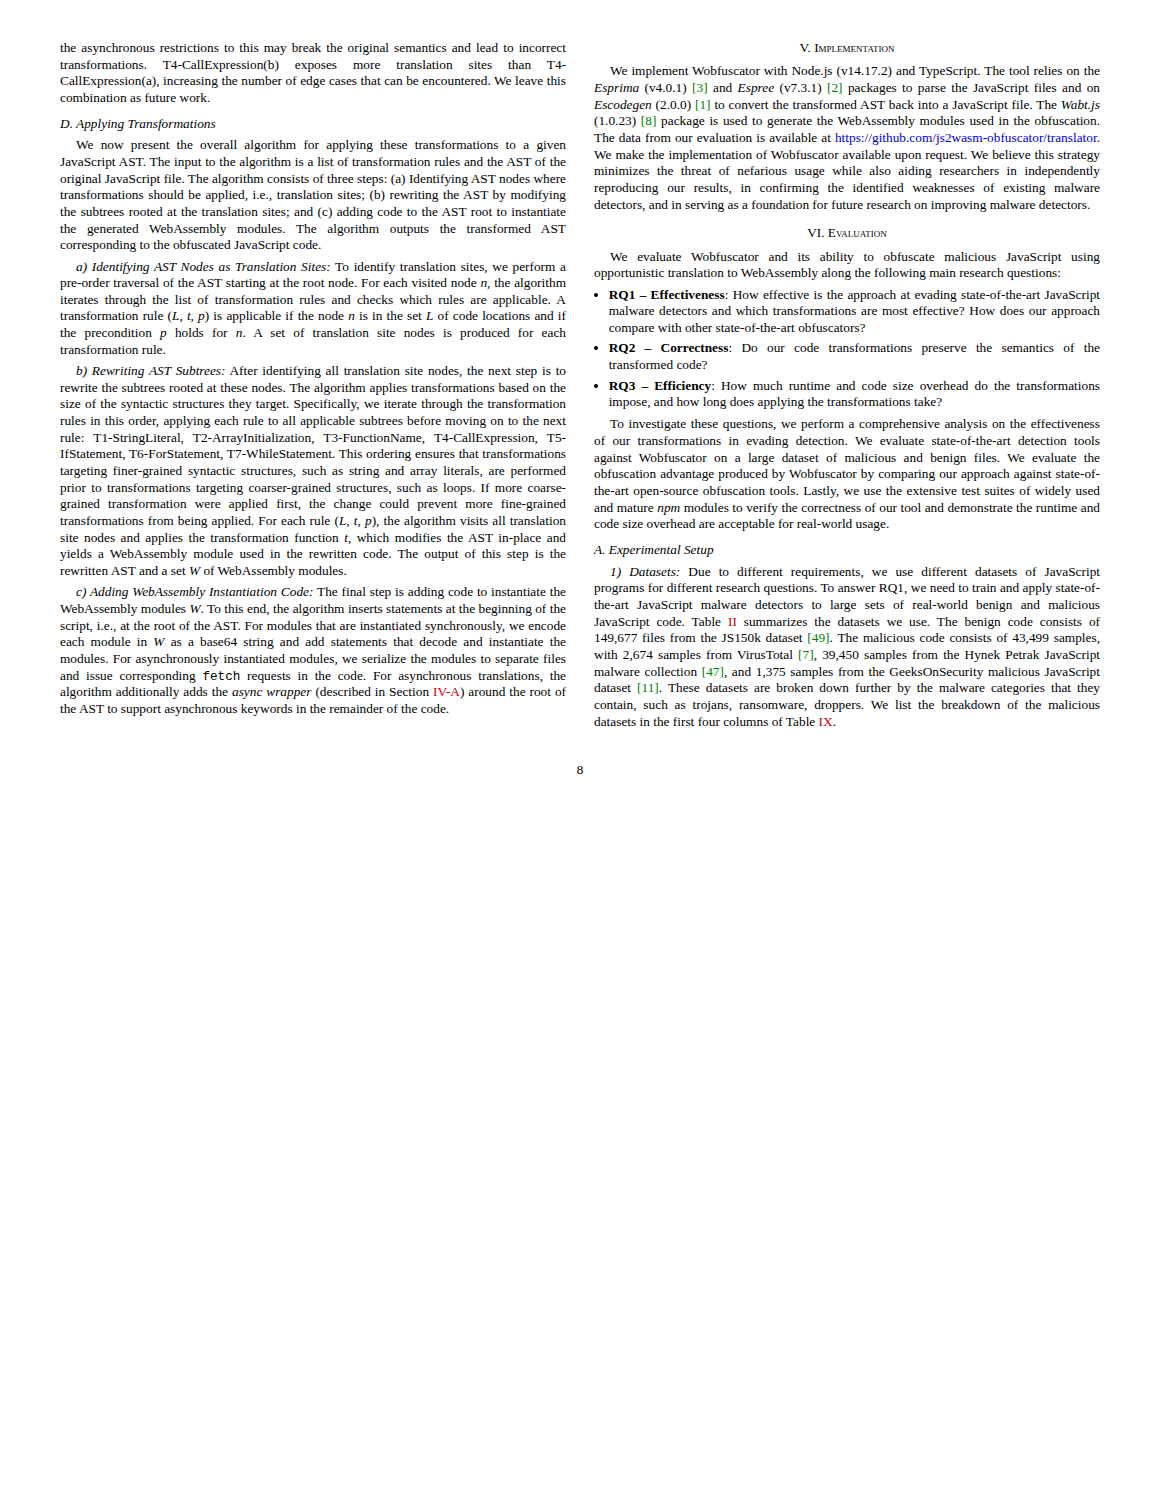the asynchronous restrictions to this may break the original semantics and lead to incorrect transformations. T4-CallExpression(b) exposes more translation sites than T4-CallExpression(a), increasing the number of edge cases that can be encountered. We leave this combination as future work.
D. Applying Transformations
We now present the overall algorithm for applying these transformations to a given JavaScript AST. The input to the algorithm is a list of transformation rules and the AST of the original JavaScript file. The algorithm consists of three steps: (a) Identifying AST nodes where transformations should be applied, i.e., translation sites; (b) rewriting the AST by modifying the subtrees rooted at the translation sites; and (c) adding code to the AST root to instantiate the generated WebAssembly modules. The algorithm outputs the transformed AST corresponding to the obfuscated JavaScript code.
a) Identifying AST Nodes as Translation Sites: To identify translation sites, we perform a pre-order traversal of the AST starting at the root node. For each visited node n, the algorithm iterates through the list of transformation rules and checks which rules are applicable. A transformation rule (L, t, p) is applicable if the node n is in the set L of code locations and if the precondition p holds for n. A set of translation site nodes is produced for each transformation rule.
b) Rewriting AST Subtrees: After identifying all translation site nodes, the next step is to rewrite the subtrees rooted at these nodes. The algorithm applies transformations based on the size of the syntactic structures they target. Specifically, we iterate through the transformation rules in this order, applying each rule to all applicable subtrees before moving on to the next rule: T1-StringLiteral, T2-ArrayInitialization, T3-FunctionName, T4-CallExpression, T5-IfStatement, T6-ForStatement, T7-WhileStatement. This ordering ensures that transformations targeting finer-grained syntactic structures, such as string and array literals, are performed prior to transformations targeting coarser-grained structures, such as loops. If more coarse-grained transformation were applied first, the change could prevent more fine-grained transformations from being applied. For each rule (L, t, p), the algorithm visits all translation site nodes and applies the transformation function t, which modifies the AST in-place and yields a WebAssembly module used in the rewritten code. The output of this step is the rewritten AST and a set W of WebAssembly modules.
c) Adding WebAssembly Instantiation Code: The final step is adding code to instantiate the WebAssembly modules W. To this end, the algorithm inserts statements at the beginning of the script, i.e., at the root of the AST. For modules that are instantiated synchronously, we encode each module in W as a base64 string and add statements that decode and instantiate the modules. For asynchronously instantiated modules, we serialize the modules to separate files and issue corresponding fetch requests in the code. For asynchronous translations, the algorithm additionally adds the async wrapper (described in Section IV-A) around the root of the AST to support asynchronous keywords in the remainder of the code.
V. Implementation
We implement Wobfuscator with Node.js (v14.17.2) and TypeScript. The tool relies on the Esprima (v4.0.1) [3] and Espree (v7.3.1) [2] packages to parse the JavaScript files and on Escodegen (2.0.0) [1] to convert the transformed AST back into a JavaScript file. The Wabt.js (1.0.23) [8] package is used to generate the WebAssembly modules used in the obfuscation. The data from our evaluation is available at https://github.com/js2wasm-obfuscator/translator. We make the implementation of Wobfuscator available upon request. We believe this strategy minimizes the threat of nefarious usage while also aiding researchers in independently reproducing our results, in confirming the identified weaknesses of existing malware detectors, and in serving as a foundation for future research on improving malware detectors.
VI. Evaluation
We evaluate Wobfuscator and its ability to obfuscate malicious JavaScript using opportunistic translation to WebAssembly along the following main research questions:
RQ1 – Effectiveness: How effective is the approach at evading state-of-the-art JavaScript malware detectors and which transformations are most effective? How does our approach compare with other state-of-the-art obfuscators?
RQ2 – Correctness: Do our code transformations preserve the semantics of the transformed code?
RQ3 – Efficiency: How much runtime and code size overhead do the transformations impose, and how long does applying the transformations take?
To investigate these questions, we perform a comprehensive analysis on the effectiveness of our transformations in evading detection. We evaluate state-of-the-art detection tools against Wobfuscator on a large dataset of malicious and benign files. We evaluate the obfuscation advantage produced by Wobfuscator by comparing our approach against state-of-the-art open-source obfuscation tools. Lastly, we use the extensive test suites of widely used and mature npm modules to verify the correctness of our tool and demonstrate the runtime and code size overhead are acceptable for real-world usage.
A. Experimental Setup
1) Datasets: Due to different requirements, we use different datasets of JavaScript programs for different research questions. To answer RQ1, we need to train and apply state-of-the-art JavaScript malware detectors to large sets of real-world benign and malicious JavaScript code. Table II summarizes the datasets we use. The benign code consists of 149,677 files from the JS150k dataset [49]. The malicious code consists of 43,499 samples, with 2,674 samples from VirusTotal [7], 39,450 samples from the Hynek Petrak JavaScript malware collection [47], and 1,375 samples from the GeeksOnSecurity malicious JavaScript dataset [11]. These datasets are broken down further by the malware categories that they contain, such as trojans, ransomware, droppers. We list the breakdown of the malicious datasets in the first four columns of Table IX.
8